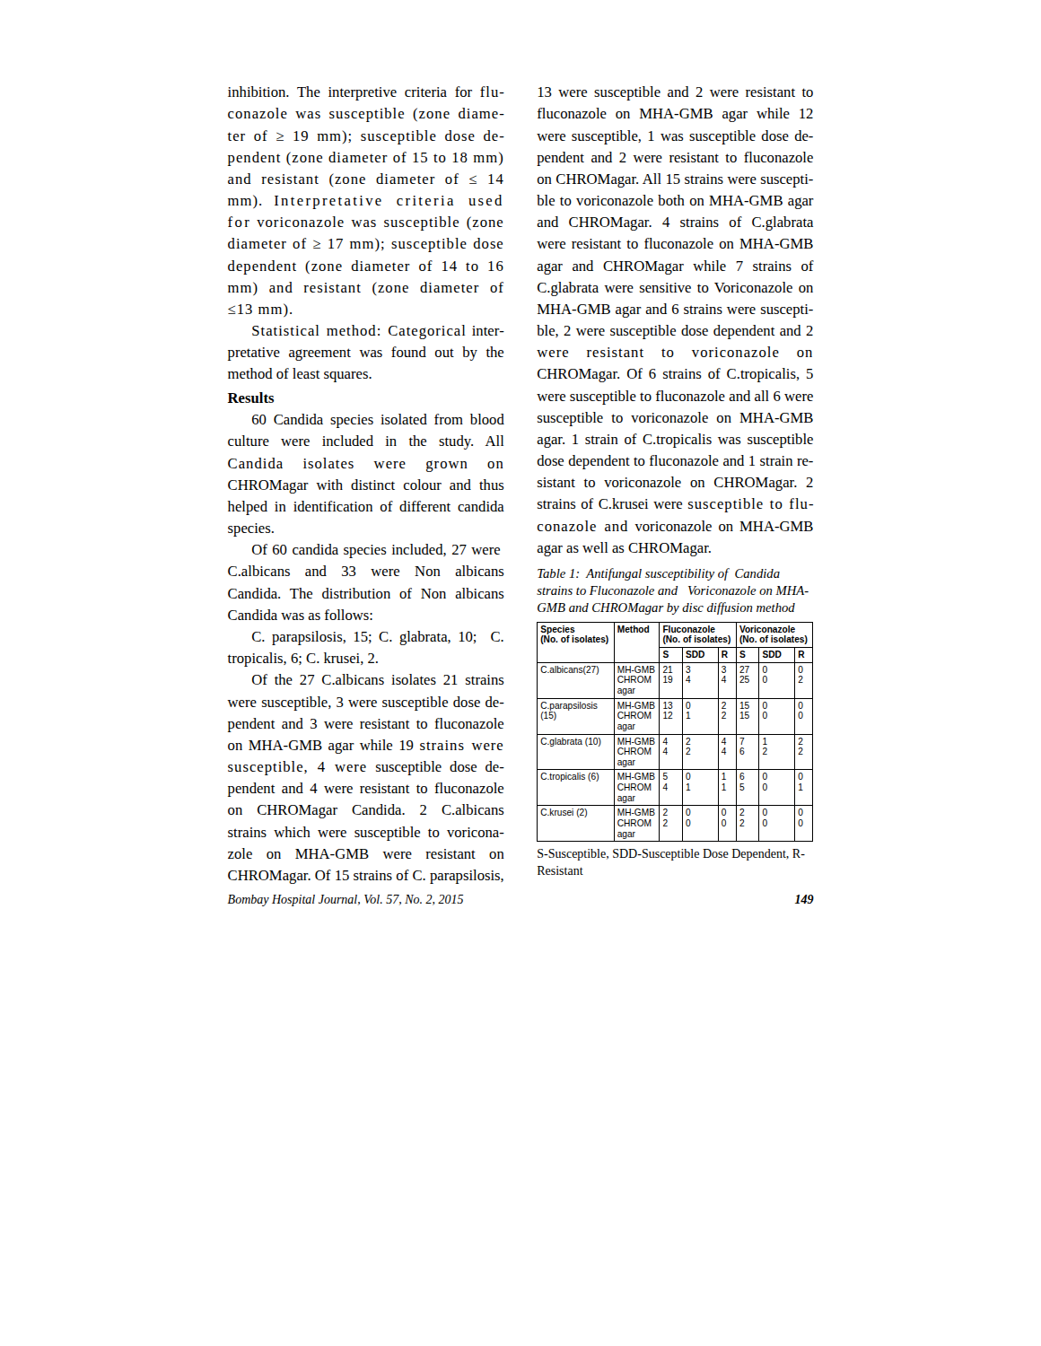inhibition. The interpretive criteria for fluconazole was susceptible (zone diameter of ≥ 19 mm); susceptible dose dependent (zone diameter of 15 to 18 mm) and resistant (zone diameter of ≤ 14 mm). Interpretative criteria used for voriconazole was susceptible (zone diameter of ≥ 17 mm); susceptible dose dependent (zone diameter of 14 to 16 mm) and resistant (zone diameter of ≤13 mm).
Statistical method: Categorical interpretative agreement was found out by the method of least squares.
Results
60 Candida species isolated from blood culture were included in the study. All Candida isolates were grown on CHROMagar with distinct colour and thus helped in identification of different candida species.
Of 60 candida species included, 27 were C.albicans and 33 were Non albicans Candida. The distribution of Non albicans Candida was as follows:
C. parapsilosis, 15; C. glabrata, 10; C. tropicalis, 6; C. krusei, 2.
Of the 27 C.albicans isolates 21 strains were susceptible, 3 were susceptible dose dependent and 3 were resistant to fluconazole on MHA-GMB agar while 19 strains were susceptible, 4 were susceptible dose dependent and 4 were resistant to fluconazole on CHROMagar Candida. 2 C.albicans strains which were susceptible to voriconazole on MHA-GMB were resistant on CHROMagar. Of 15 strains of C. parapsilosis, 13 were susceptible and 2 were resistant to fluconazole on MHA-GMB agar while 12 were susceptible, 1 was susceptible dose dependent and 2 were resistant to fluconazole on CHROMagar. All 15 strains were susceptible to voriconazole both on MHA-GMB agar and CHROMagar. 4 strains of C.glabrata were resistant to fluconazole on MHA-GMB agar and CHROMagar while 7 strains of C.glabrata were sensitive to Voriconazole on MHA-GMB agar and 6 strains were susceptible, 2 were susceptible dose dependent and 2 were resistant to voriconazole on CHROMagar. Of 6 strains of C.tropicalis, 5 were susceptible to fluconazole and all 6 were susceptible to voriconazole on MHA-GMB agar. 1 strain of C.tropicalis was susceptible dose dependent to fluconazole and 1 strain resistant to voriconazole on CHROMagar. 2 strains of C.krusei were susceptible to fluconazole and voriconazole on MHA-GMB agar as well as CHROMagar.
Table 1: Antifungal susceptibility of Candida strains to Fluconazole and Voriconazole on MHA-GMB and CHROMagar by disc diffusion method
| Species (No. of isolates) | Method | Fluconazole (No. of isolates) | Voriconazole (No. of isolates) |
| --- | --- | --- | --- |
| S | SDD | R | S | SDD | R |
| C.albicans(27) | MH-GMB CHROM agar | 21 19 | 3 4 | 3 4 | 27 25 | 0 0 | 0 2 |
| C.parapsilosis (15) | MH-GMB CHROM agar | 13 12 | 0 1 | 2 2 | 15 15 | 0 0 | 0 0 |
| C.glabrata (10) | MH-GMB CHROM agar | 4 4 | 2 2 | 4 4 | 7 6 | 1 2 | 2 2 |
| C.tropicalis (6) | MH-GMB CHROM agar | 5 4 | 0 1 | 1 1 | 6 5 | 0 0 | 0 1 |
| C.krusei (2) | MH-GMB CHROM agar | 2 2 | 0 0 | 0 0 | 2 2 | 0 0 | 0 0 |
S-Susceptible, SDD-Susceptible Dose Dependent, R-Resistant
Bombay Hospital Journal, Vol. 57, No. 2, 2015 149